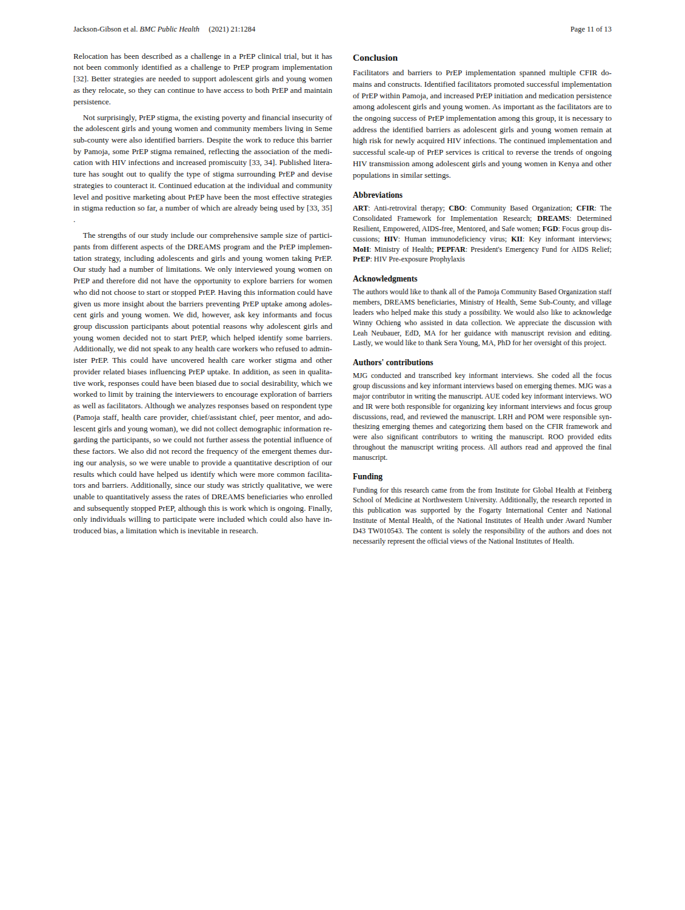Jackson-Gibson et al. BMC Public Health (2021) 21:1284
Page 11 of 13
Relocation has been described as a challenge in a PrEP clinical trial, but it has not been commonly identified as a challenge to PrEP program implementation [32]. Better strategies are needed to support adolescent girls and young women as they relocate, so they can continue to have access to both PrEP and maintain persistence.
Not surprisingly, PrEP stigma, the existing poverty and financial insecurity of the adolescent girls and young women and community members living in Seme sub-county were also identified barriers. Despite the work to reduce this barrier by Pamoja, some PrEP stigma remained, reflecting the association of the medication with HIV infections and increased promiscuity [33, 34]. Published literature has sought out to qualify the type of stigma surrounding PrEP and devise strategies to counteract it. Continued education at the individual and community level and positive marketing about PrEP have been the most effective strategies in stigma reduction so far, a number of which are already being used by [33, 35] .
The strengths of our study include our comprehensive sample size of participants from different aspects of the DREAMS program and the PrEP implementation strategy, including adolescents and girls and young women taking PrEP. Our study had a number of limitations. We only interviewed young women on PrEP and therefore did not have the opportunity to explore barriers for women who did not choose to start or stopped PrEP. Having this information could have given us more insight about the barriers preventing PrEP uptake among adolescent girls and young women. We did, however, ask key informants and focus group discussion participants about potential reasons why adolescent girls and young women decided not to start PrEP, which helped identify some barriers. Additionally, we did not speak to any health care workers who refused to administer PrEP. This could have uncovered health care worker stigma and other provider related biases influencing PrEP uptake. In addition, as seen in qualitative work, responses could have been biased due to social desirability, which we worked to limit by training the interviewers to encourage exploration of barriers as well as facilitators. Although we analyzes responses based on respondent type (Pamoja staff, health care provider, chief/assistant chief, peer mentor, and adolescent girls and young woman), we did not collect demographic information regarding the participants, so we could not further assess the potential influence of these factors. We also did not record the frequency of the emergent themes during our analysis, so we were unable to provide a quantitative description of our results which could have helped us identify which were more common facilitators and barriers. Additionally, since our study was strictly qualitative, we were unable to quantitatively assess the rates of DREAMS beneficiaries who enrolled and subsequently stopped PrEP, although this is work which is ongoing. Finally, only individuals willing to participate were included which could also have introduced bias, a limitation which is inevitable in research.
Conclusion
Facilitators and barriers to PrEP implementation spanned multiple CFIR domains and constructs. Identified facilitators promoted successful implementation of PrEP within Pamoja, and increased PrEP initiation and medication persistence among adolescent girls and young women. As important as the facilitators are to the ongoing success of PrEP implementation among this group, it is necessary to address the identified barriers as adolescent girls and young women remain at high risk for newly acquired HIV infections. The continued implementation and successful scale-up of PrEP services is critical to reverse the trends of ongoing HIV transmission among adolescent girls and young women in Kenya and other populations in similar settings.
Abbreviations
ART: Anti-retroviral therapy; CBO: Community Based Organization; CFIR: The Consolidated Framework for Implementation Research; DREAMS: Determined Resilient, Empowered, AIDS-free, Mentored, and Safe women; FGD: Focus group discussions; HIV: Human immunodeficiency virus; KII: Key informant interviews; MoH: Ministry of Health; PEPFAR: President's Emergency Fund for AIDS Relief; PrEP: HIV Pre-exposure Prophylaxis
Acknowledgments
The authors would like to thank all of the Pamoja Community Based Organization staff members, DREAMS beneficiaries, Ministry of Health, Seme Sub-County, and village leaders who helped make this study a possibility. We would also like to acknowledge Winny Ochieng who assisted in data collection. We appreciate the discussion with Leah Neubauer, EdD, MA for her guidance with manuscript revision and editing. Lastly, we would like to thank Sera Young, MA, PhD for her oversight of this project.
Authors' contributions
MJG conducted and transcribed key informant interviews. She coded all the focus group discussions and key informant interviews based on emerging themes. MJG was a major contributor in writing the manuscript. AUE coded key informant interviews. WO and IR were both responsible for organizing key informant interviews and focus group discussions, read, and reviewed the manuscript. LRH and POM were responsible synthesizing emerging themes and categorizing them based on the CFIR framework and were also significant contributors to writing the manuscript. ROO provided edits throughout the manuscript writing process. All authors read and approved the final manuscript.
Funding
Funding for this research came from the from Institute for Global Health at Feinberg School of Medicine at Northwestern University. Additionally, the research reported in this publication was supported by the Fogarty International Center and National Institute of Mental Health, of the National Institutes of Health under Award Number D43 TW010543. The content is solely the responsibility of the authors and does not necessarily represent the official views of the National Institutes of Health.